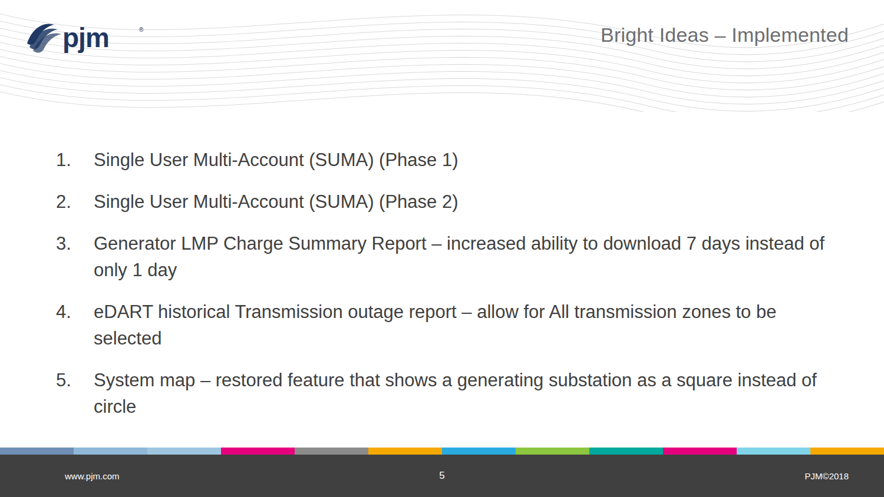pjm ®
Bright Ideas – Implemented
Single User Multi-Account (SUMA) (Phase 1)
Single User Multi-Account (SUMA) (Phase 2)
Generator LMP Charge Summary Report – increased ability to download 7 days instead of only 1 day
eDART historical Transmission outage report – allow for All transmission zones to be selected
System map – restored feature that shows a generating substation as a square instead of circle
www.pjm.com
5
PJM©2018